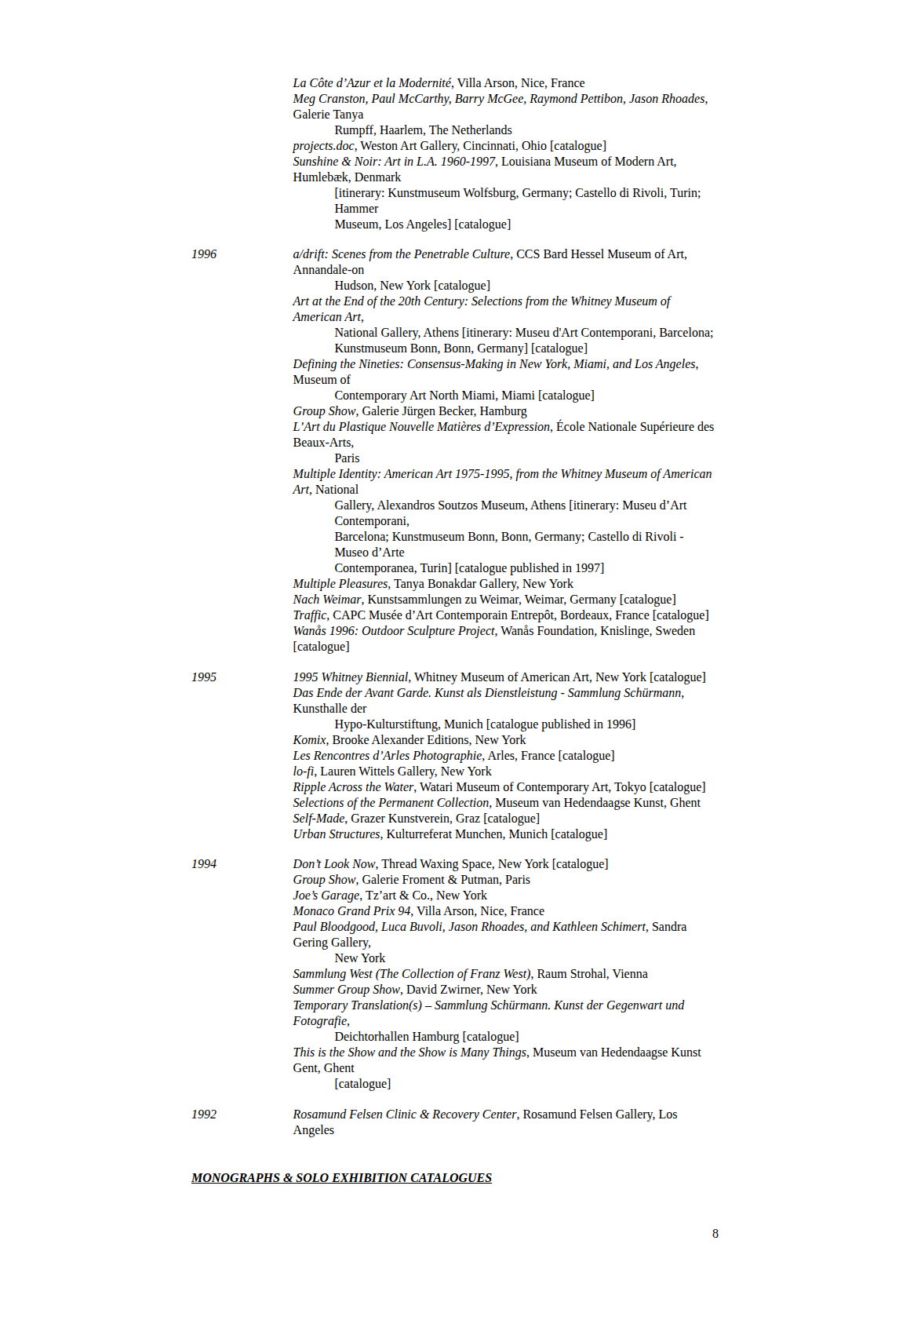La Côte d’Azur et la Modernité, Villa Arson, Nice, France
Meg Cranston, Paul McCarthy, Barry McGee, Raymond Pettibon, Jason Rhoades, Galerie Tanya Rumpff, Haarlem, The Netherlands
projects.doc, Weston Art Gallery, Cincinnati, Ohio [catalogue]
Sunshine & Noir: Art in L.A. 1960-1997, Louisiana Museum of Modern Art, Humlebæk, Denmark [itinerary: Kunstmuseum Wolfsburg, Germany; Castello di Rivoli, Turin; Hammer Museum, Los Angeles] [catalogue]
1996
a/drift: Scenes from the Penetrable Culture, CCS Bard Hessel Museum of Art, Annandale-on Hudson, New York [catalogue]
Art at the End of the 20th Century: Selections from the Whitney Museum of American Art, National Gallery, Athens [itinerary: Museu d'Art Contemporani, Barcelona; Kunstmuseum Bonn, Bonn, Germany] [catalogue]
Defining the Nineties: Consensus-Making in New York, Miami, and Los Angeles, Museum of Contemporary Art North Miami, Miami [catalogue]
Group Show, Galerie Jürgen Becker, Hamburg
L’Art du Plastique Nouvelle Matières d’Expression, École Nationale Supérieure des Beaux-Arts, Paris
Multiple Identity: American Art 1975-1995, from the Whitney Museum of American Art, National Gallery, Alexandros Soutzos Museum, Athens [itinerary: Museu d’Art Contemporani, Barcelona; Kunstmuseum Bonn, Bonn, Germany; Castello di Rivoli - Museo d’Arte Contemporanea, Turin] [catalogue published in 1997]
Multiple Pleasures, Tanya Bonakdar Gallery, New York
Nach Weimar, Kunstsammlungen zu Weimar, Weimar, Germany [catalogue]
Traffic, CAPC Musée d’Art Contemporain Entrepôt, Bordeaux, France [catalogue]
Wanås 1996: Outdoor Sculpture Project, Wanås Foundation, Knislinge, Sweden [catalogue]
1995
1995 Whitney Biennial, Whitney Museum of American Art, New York [catalogue]
Das Ende der Avant Garde. Kunst als Dienstleistung - Sammlung Schürmann, Kunsthalle der Hypo-Kulturstiftung, Munich [catalogue published in 1996]
Komix, Brooke Alexander Editions, New York
Les Rencontres d’Arles Photographie, Arles, France [catalogue]
lo-fi, Lauren Wittels Gallery, New York
Ripple Across the Water, Watari Museum of Contemporary Art, Tokyo [catalogue]
Selections of the Permanent Collection, Museum van Hedendaagse Kunst, Ghent
Self-Made, Grazer Kunstverein, Graz [catalogue]
Urban Structures, Kulturreferat Munchen, Munich [catalogue]
1994
Don’t Look Now, Thread Waxing Space, New York [catalogue]
Group Show, Galerie Froment & Putman, Paris
Joe’s Garage, Tz’art & Co., New York
Monaco Grand Prix 94, Villa Arson, Nice, France
Paul Bloodgood, Luca Buvoli, Jason Rhoades, and Kathleen Schimert, Sandra Gering Gallery, New York
Sammlung West (The Collection of Franz West), Raum Strohal, Vienna
Summer Group Show, David Zwirner, New York
Temporary Translation(s) – Sammlung Schürmann. Kunst der Gegenwart und Fotografie, Deichtorhallen Hamburg [catalogue]
This is the Show and the Show is Many Things, Museum van Hedendaagse Kunst Gent, Ghent [catalogue]
1992
Rosamund Felsen Clinic & Recovery Center, Rosamund Felsen Gallery, Los Angeles
MONOGRAPHS & SOLO EXHIBITION CATALOGUES
8